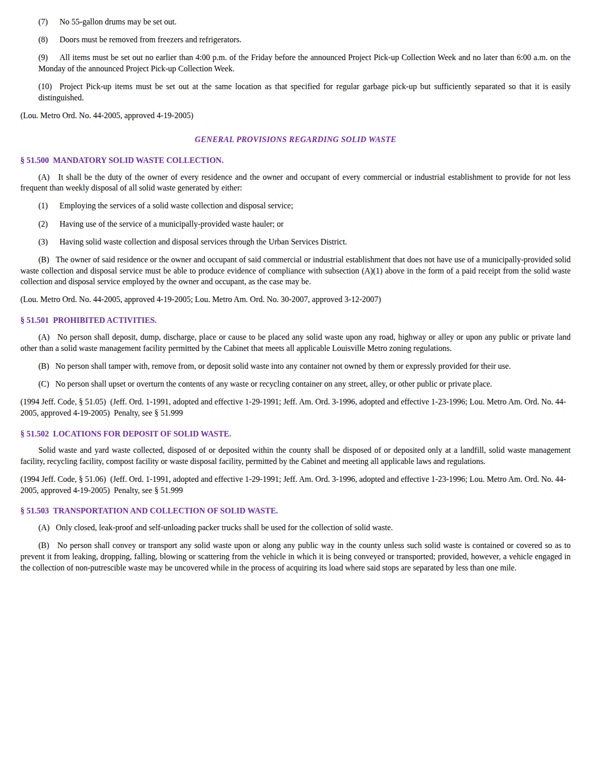(7) No 55-gallon drums may be set out.
(8) Doors must be removed from freezers and refrigerators.
(9) All items must be set out no earlier than 4:00 p.m. of the Friday before the announced Project Pick-up Collection Week and no later than 6:00 a.m. on the Monday of the announced Project Pick-up Collection Week.
(10) Project Pick-up items must be set out at the same location as that specified for regular garbage pick-up but sufficiently separated so that it is easily distinguished.
(Lou. Metro Ord. No. 44-2005, approved 4-19-2005)
GENERAL PROVISIONS REGARDING SOLID WASTE
§ 51.500 MANDATORY SOLID WASTE COLLECTION.
(A) It shall be the duty of the owner of every residence and the owner and occupant of every commercial or industrial establishment to provide for not less frequent than weekly disposal of all solid waste generated by either:
(1) Employing the services of a solid waste collection and disposal service;
(2) Having use of the service of a municipally-provided waste hauler; or
(3) Having solid waste collection and disposal services through the Urban Services District.
(B) The owner of said residence or the owner and occupant of said commercial or industrial establishment that does not have use of a municipally-provided solid waste collection and disposal service must be able to produce evidence of compliance with subsection (A)(1) above in the form of a paid receipt from the solid waste collection and disposal service employed by the owner and occupant, as the case may be.
(Lou. Metro Ord. No. 44-2005, approved 4-19-2005; Lou. Metro Am. Ord. No. 30-2007, approved 3-12-2007)
§ 51.501 PROHIBITED ACTIVITIES.
(A) No person shall deposit, dump, discharge, place or cause to be placed any solid waste upon any road, highway or alley or upon any public or private land other than a solid waste management facility permitted by the Cabinet that meets all applicable Louisville Metro zoning regulations.
(B) No person shall tamper with, remove from, or deposit solid waste into any container not owned by them or expressly provided for their use.
(C) No person shall upset or overturn the contents of any waste or recycling container on any street, alley, or other public or private place.
(1994 Jeff. Code, § 51.05) (Jeff. Ord. 1-1991, adopted and effective 1-29-1991; Jeff. Am. Ord. 3-1996, adopted and effective 1-23-1996; Lou. Metro Am. Ord. No. 44-2005, approved 4-19-2005) Penalty, see § 51.999
§ 51.502 LOCATIONS FOR DEPOSIT OF SOLID WASTE.
Solid waste and yard waste collected, disposed of or deposited within the county shall be disposed of or deposited only at a landfill, solid waste management facility, recycling facility, compost facility or waste disposal facility, permitted by the Cabinet and meeting all applicable laws and regulations.
(1994 Jeff. Code, § 51.06) (Jeff. Ord. 1-1991, adopted and effective 1-29-1991; Jeff. Am. Ord. 3-1996, adopted and effective 1-23-1996; Lou. Metro Am. Ord. No. 44-2005, approved 4-19-2005) Penalty, see § 51.999
§ 51.503 TRANSPORTATION AND COLLECTION OF SOLID WASTE.
(A) Only closed, leak-proof and self-unloading packer trucks shall be used for the collection of solid waste.
(B) No person shall convey or transport any solid waste upon or along any public way in the county unless such solid waste is contained or covered so as to prevent it from leaking, dropping, falling, blowing or scattering from the vehicle in which it is being conveyed or transported; provided, however, a vehicle engaged in the collection of non-putrescible waste may be uncovered while in the process of acquiring its load where said stops are separated by less than one mile.